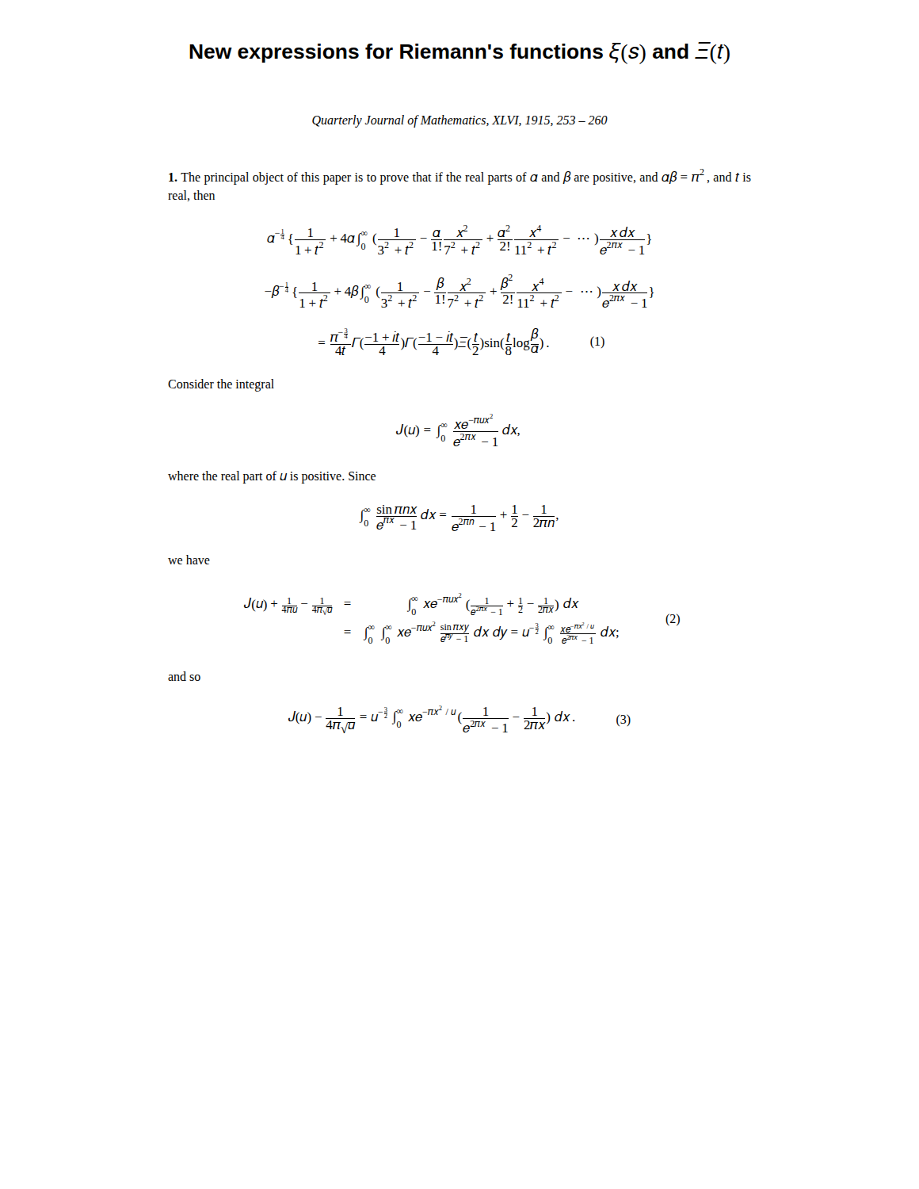New expressions for Riemann's functions ξ(s) and Ξ(t)
Quarterly Journal of Mathematics, XLVI, 1915, 253 – 260
1. The principal object of this paper is to prove that if the real parts of α and β are positive, and αβ=π2, and t is real, then
α−14 { 11+t2 + 4α ∫ 0 ∞ ( 132+t2 − α1! x272+t2 + α22! x4112+t2 −⋯ ) xdxe2πx−1 }
− β−14 { 11+t2 + 4β ∫ 0 ∞ ( 132+t2 − β1! x272+t2 + β22! x4112+t2 −⋯ ) xdxe2πx−1 }
= π−34 4t Γ (−1+it4) Γ (−1−it4) Ξ (t2) sin (t8logβα) .
(1)
Consider the integral
J(u)= ∫0∞ xe−πux2 e2πx−1 dx,
where the real part of u is positive. Since
∫0∞ sinπnx eπx−1 dx = 1e2πn−1 + 12 − 12πn ,
we have
J(u) + 14πu − 14πu = ∫0∞ xe−πux2 ( 1e2πx−1 + 12 − 12πx ) dx = ∫0∞ ∫0∞ xe−πux2 sinπxy eπy−1 dxdy = u−32 ∫0∞ xe−πx2/u e2πx−1 dx;
(2)
and so
J(u) − 14πu = u−32 ∫0∞ xe−πx2/u ( 1e2πx−1 − 12πx ) dx.
(3)